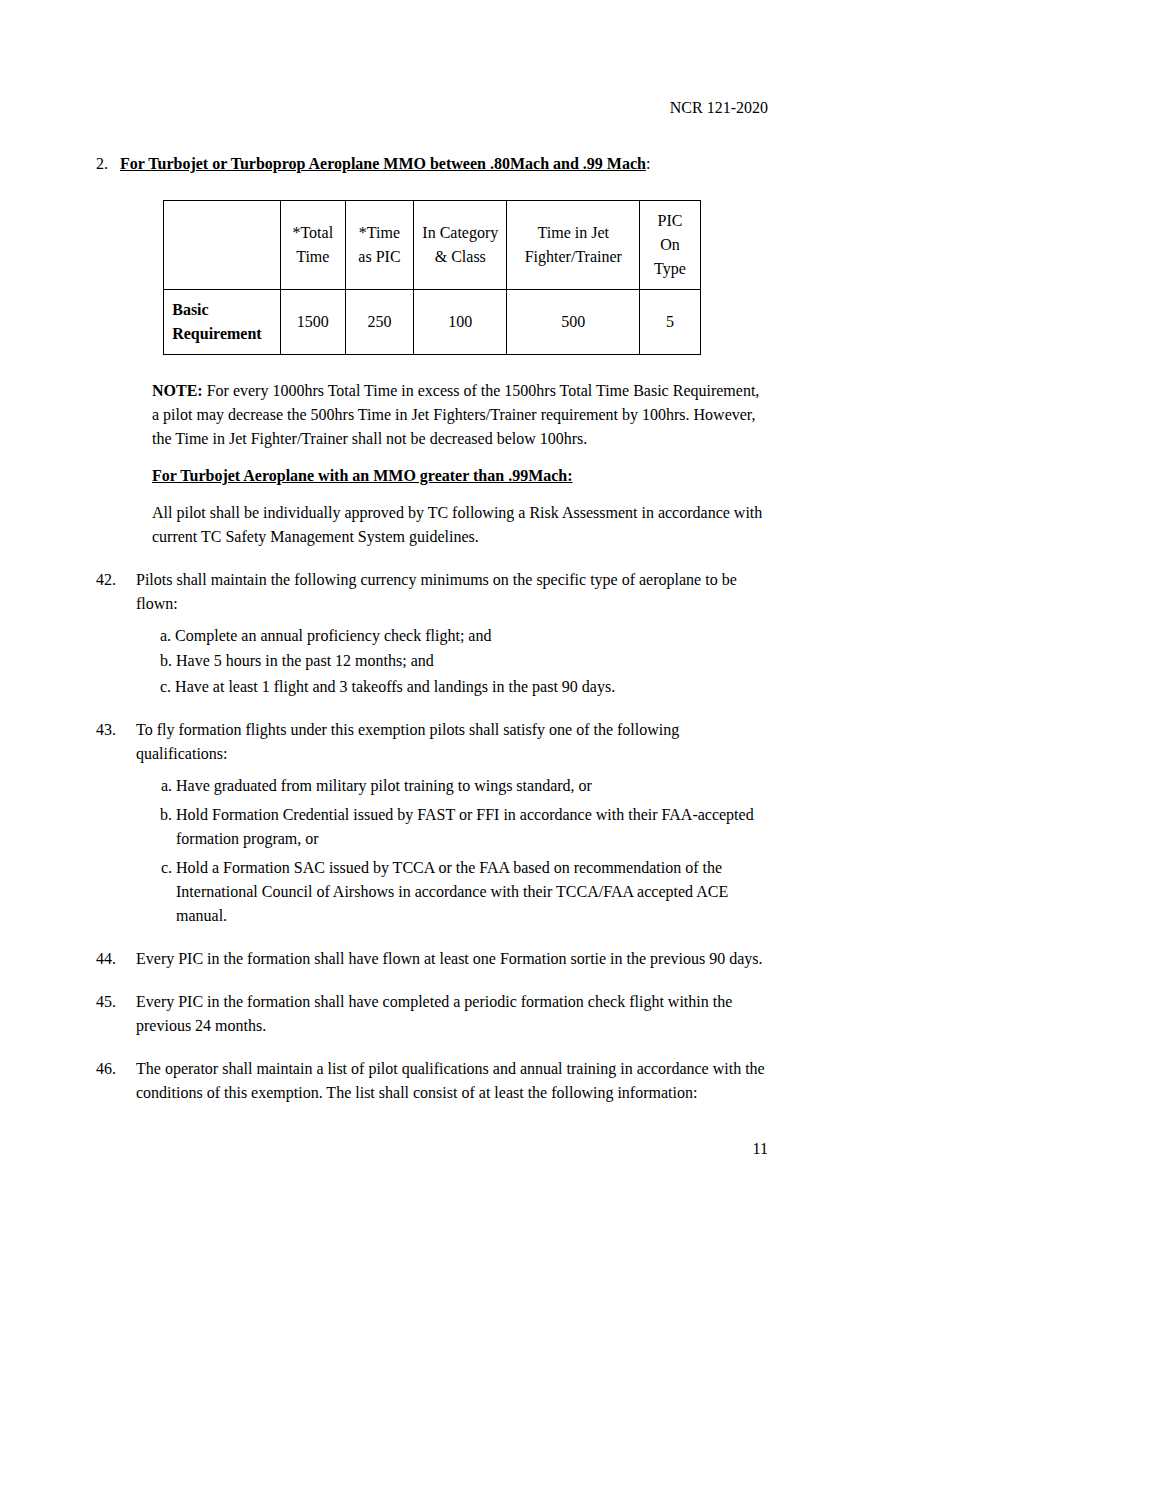NCR 121-2020
2. For Turbojet or Turboprop Aeroplane MMO between .80Mach and .99 Mach:
| | *Total Time | *Time as PIC | In Category & Class | Time in Jet Fighter/Trainer | PIC On Type |
| --- | --- | --- | --- | --- | --- |
| Basic Requirement | 1500 | 250 | 100 | 500 | 5 |
NOTE: For every 1000hrs Total Time in excess of the 1500hrs Total Time Basic Requirement, a pilot may decrease the 500hrs Time in Jet Fighters/Trainer requirement by 100hrs. However, the Time in Jet Fighter/Trainer shall not be decreased below 100hrs.
For Turbojet Aeroplane with an MMO greater than .99Mach:
All pilot shall be individually approved by TC following a Risk Assessment in accordance with current TC Safety Management System guidelines.
Pilots shall maintain the following currency minimums on the specific type of aeroplane to be flown:
a. Complete an annual proficiency check flight; and
b. Have 5 hours in the past 12 months; and
c. Have at least 1 flight and 3 takeoffs and landings in the past 90 days.
To fly formation flights under this exemption pilots shall satisfy one of the following qualifications:
Have graduated from military pilot training to wings standard, or
Hold Formation Credential issued by FAST or FFI in accordance with their FAA-accepted formation program, or
Hold a Formation SAC issued by TCCA or the FAA based on recommendation of the International Council of Airshows in accordance with their TCCA/FAA accepted ACE manual.
Every PIC in the formation shall have flown at least one Formation sortie in the previous 90 days.
Every PIC in the formation shall have completed a periodic formation check flight within the previous 24 months.
The operator shall maintain a list of pilot qualifications and annual training in accordance with the conditions of this exemption. The list shall consist of at least the following information:
11